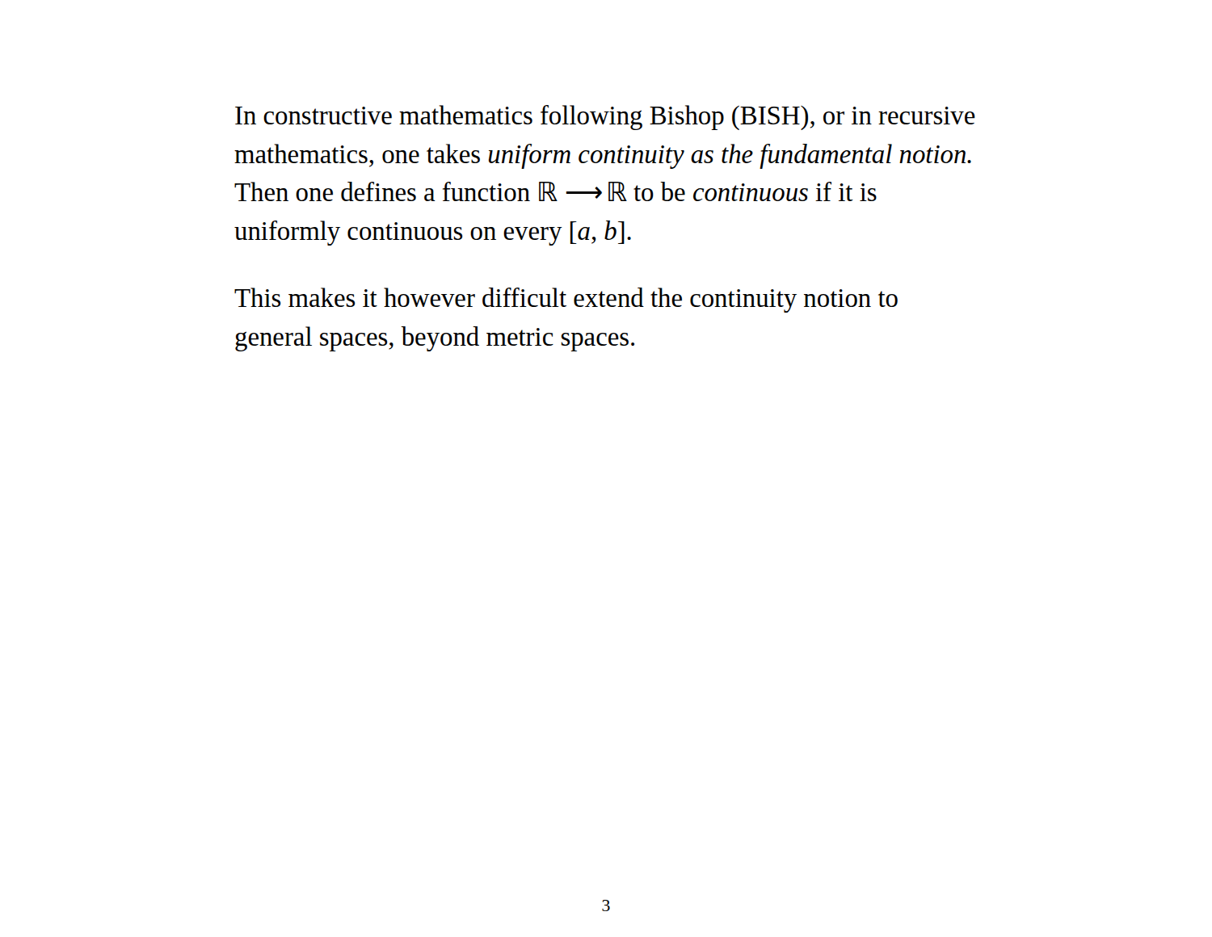In constructive mathematics following Bishop (BISH), or in recursive mathematics, one takes uniform continuity as the fundamental notion. Then one defines a function ℝ ⟶ ℝ to be continuous if it is uniformly continuous on every [a, b].
This makes it however difficult extend the continuity notion to general spaces, beyond metric spaces.
3